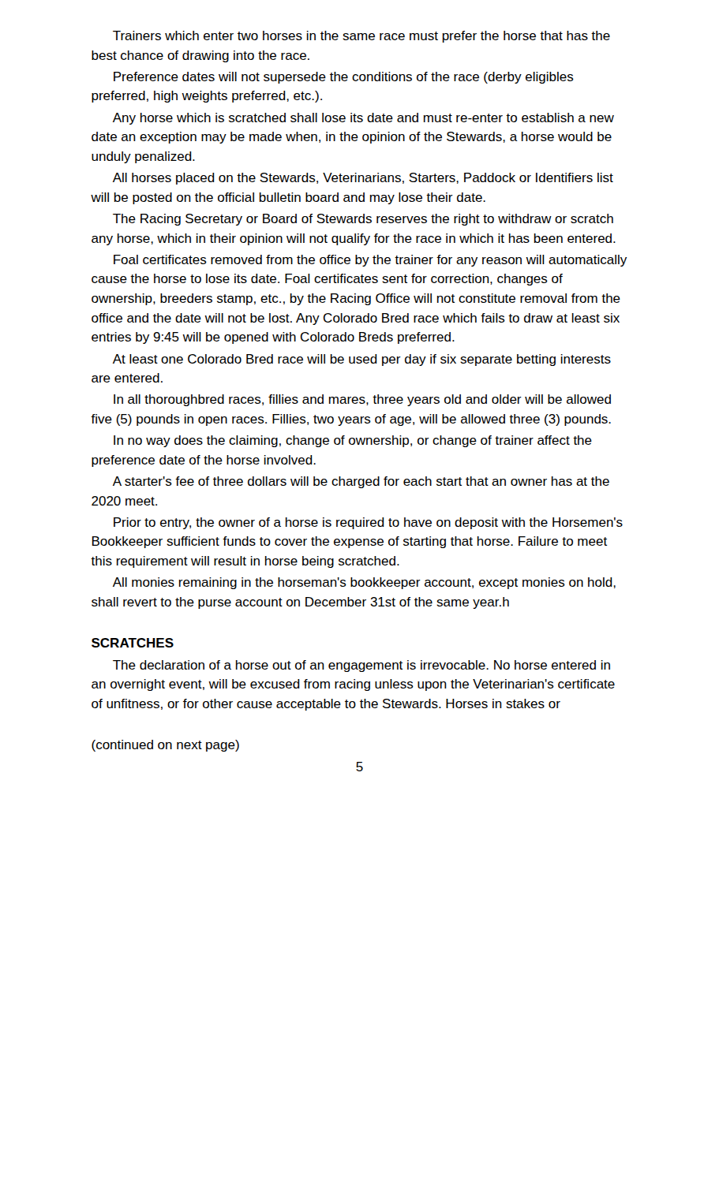Trainers which enter two horses in the same race must prefer the horse that has the best chance of drawing into the race.
Preference dates will not supersede the conditions of the race (derby eligibles preferred, high weights preferred, etc.).
Any horse which is scratched shall lose its date and must re-enter to establish a new date an exception may be made when, in the opinion of the Stewards, a horse would be unduly penalized.
All horses placed on the Stewards, Veterinarians, Starters, Paddock or Identifiers list will be posted on the official bulletin board and may lose their date.
The Racing Secretary or Board of Stewards reserves the right to withdraw or scratch any horse, which in their opinion will not qualify for the race in which it has been entered.
Foal certificates removed from the office by the trainer for any reason will automatically cause the horse to lose its date. Foal certificates sent for correction, changes of ownership, breeders stamp, etc., by the Racing Office will not constitute removal from the office and the date will not be lost. Any Colorado Bred race which fails to draw at least six entries by 9:45 will be opened with Colorado Breds preferred.
At least one Colorado Bred race will be used per day if six separate betting interests are entered.
In all thoroughbred races, fillies and mares, three years old and older will be allowed five (5) pounds in open races. Fillies, two years of age, will be allowed three (3) pounds.
In no way does the claiming, change of ownership, or change of trainer affect the preference date of the horse involved.
A starter's fee of three dollars will be charged for each start that an owner has at the 2020 meet.
Prior to entry, the owner of a horse is required to have on deposit with the Horsemen's Bookkeeper sufficient funds to cover the expense of starting that horse. Failure to meet this requirement will result in horse being scratched.
All monies remaining in the horseman's bookkeeper account, except monies on hold, shall revert to the purse account on December 31st of the same year.h
SCRATCHES
The declaration of a horse out of an engagement is irrevocable. No horse entered in an overnight event, will be excused from racing unless upon the Veterinarian's certificate of unfitness, or for other cause acceptable to the Stewards. Horses in stakes or
(continued on next page)
5